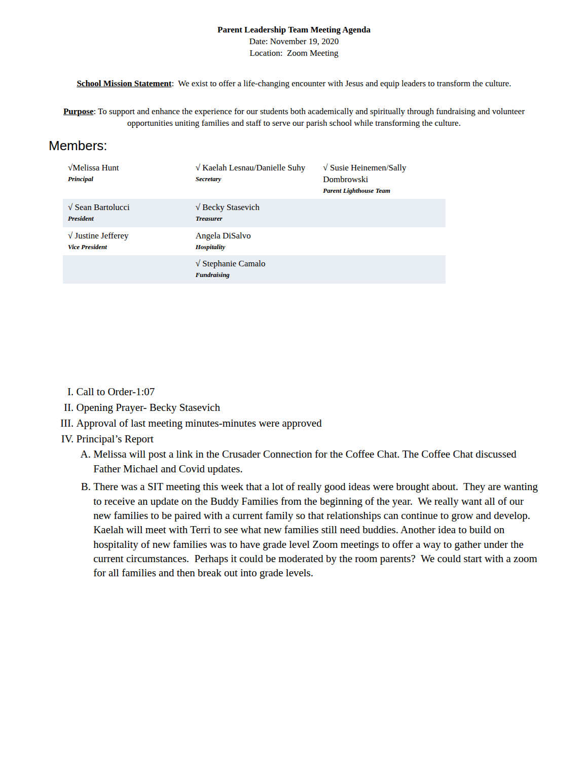Parent Leadership Team Meeting Agenda
Date: November 19, 2020
Location: Zoom Meeting
School Mission Statement: We exist to offer a life-changing encounter with Jesus and equip leaders to transform the culture.
Purpose: To support and enhance the experience for our students both academically and spiritually through fundraising and volunteer opportunities uniting families and staff to serve our parish school while transforming the culture.
Members:
| √Melissa Hunt Principal | √ Kaelah Lesnau/Danielle Suhy Secretary | √ Susie Heinemen/Sally Dombrowski Parent Lighthouse Team |
| √ Sean Bartolucci President | √ Becky Stasevich Treasurer | |
| √ Justine Jefferey Vice President | Angela DiSalvo Hospitality | |
| | √ Stephanie Camalo Fundraising | |
Call to Order-1:07
Opening Prayer- Becky Stasevich
Approval of last meeting minutes-minutes were approved
Principal’s Report
Melissa will post a link in the Crusader Connection for the Coffee Chat. The Coffee Chat discussed Father Michael and Covid updates.
There was a SIT meeting this week that a lot of really good ideas were brought about. They are wanting to receive an update on the Buddy Families from the beginning of the year. We really want all of our new families to be paired with a current family so that relationships can continue to grow and develop. Kaelah will meet with Terri to see what new families still need buddies. Another idea to build on hospitality of new families was to have grade level Zoom meetings to offer a way to gather under the current circumstances. Perhaps it could be moderated by the room parents? We could start with a zoom for all families and then break out into grade levels.